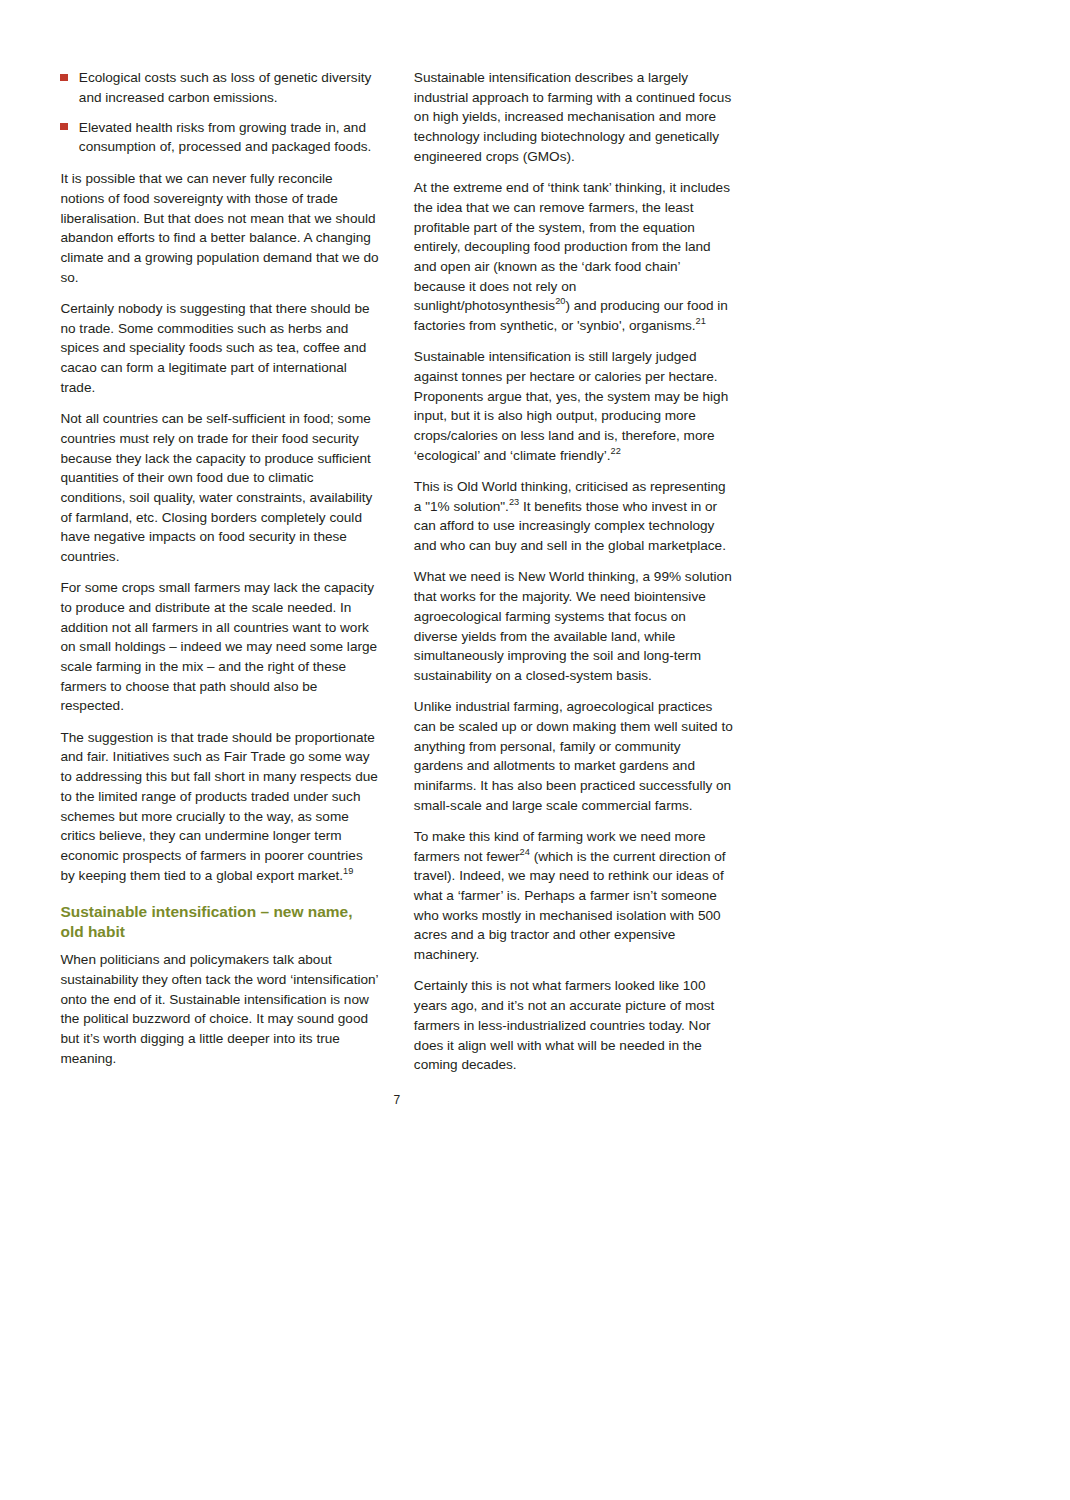Ecological costs such as loss of genetic diversity and increased carbon emissions.
Elevated health risks from growing trade in, and consumption of, processed and packaged foods.
It is possible that we can never fully reconcile notions of food sovereignty with those of trade liberalisation. But that does not mean that we should abandon efforts to find a better balance. A changing climate and a growing population demand that we do so.
Certainly nobody is suggesting that there should be no trade. Some commodities such as herbs and spices and speciality foods such as tea, coffee and cacao can form a legitimate part of international trade.
Not all countries can be self-sufficient in food; some countries must rely on trade for their food security because they lack the capacity to produce sufficient quantities of their own food due to climatic conditions, soil quality, water constraints, availability of farmland, etc. Closing borders completely could have negative impacts on food security in these countries.
For some crops small farmers may lack the capacity to produce and distribute at the scale needed. In addition not all farmers in all countries want to work on small holdings – indeed we may need some large scale farming in the mix – and the right of these farmers to choose that path should also be respected.
The suggestion is that trade should be proportionate and fair. Initiatives such as Fair Trade go some way to addressing this but fall short in many respects due to the limited range of products traded under such schemes but more crucially to the way, as some critics believe, they can undermine longer term economic prospects of farmers in poorer countries by keeping them tied to a global export market.19
Sustainable intensification – new name, old habit
When politicians and policymakers talk about sustainability they often tack the word ‘intensification’ onto the end of it. Sustainable intensification is now the political buzzword of choice. It may sound good but it’s worth digging a little deeper into its true meaning.
Sustainable intensification describes a largely industrial approach to farming with a continued focus on high yields, increased mechanisation and more technology including biotechnology and genetically engineered crops (GMOs).
At the extreme end of ‘think tank’ thinking, it includes the idea that we can remove farmers, the least profitable part of the system, from the equation entirely, decoupling food production from the land and open air (known as the ‘dark food chain’ because it does not rely on sunlight/photosynthesis20) and producing our food in factories from synthetic, or 'synbio', organisms.21
Sustainable intensification is still largely judged against tonnes per hectare or calories per hectare. Proponents argue that, yes, the system may be high input, but it is also high output, producing more crops/calories on less land and is, therefore, more ‘ecological’ and ‘climate friendly’.22
This is Old World thinking, criticised as representing a "1% solution".23 It benefits those who invest in or can afford to use increasingly complex technology and who can buy and sell in the global marketplace.
What we need is New World thinking, a 99% solution that works for the majority. We need biointensive agroecological farming systems that focus on diverse yields from the available land, while simultaneously improving the soil and long-term sustainability on a closed-system basis.
Unlike industrial farming, agroecological practices can be scaled up or down making them well suited to anything from personal, family or community gardens and allotments to market gardens and minifarms. It has also been practiced successfully on small-scale and large scale commercial farms.
To make this kind of farming work we need more farmers not fewer24 (which is the current direction of travel). Indeed, we may need to rethink our ideas of what a ‘farmer’ is. Perhaps a farmer isn’t someone who works mostly in mechanised isolation with 500 acres and a big tractor and other expensive machinery.
Certainly this is not what farmers looked like 100 years ago, and it’s not an accurate picture of most farmers in less-industrialized countries today. Nor does it align well with what will be needed in the coming decades.
7